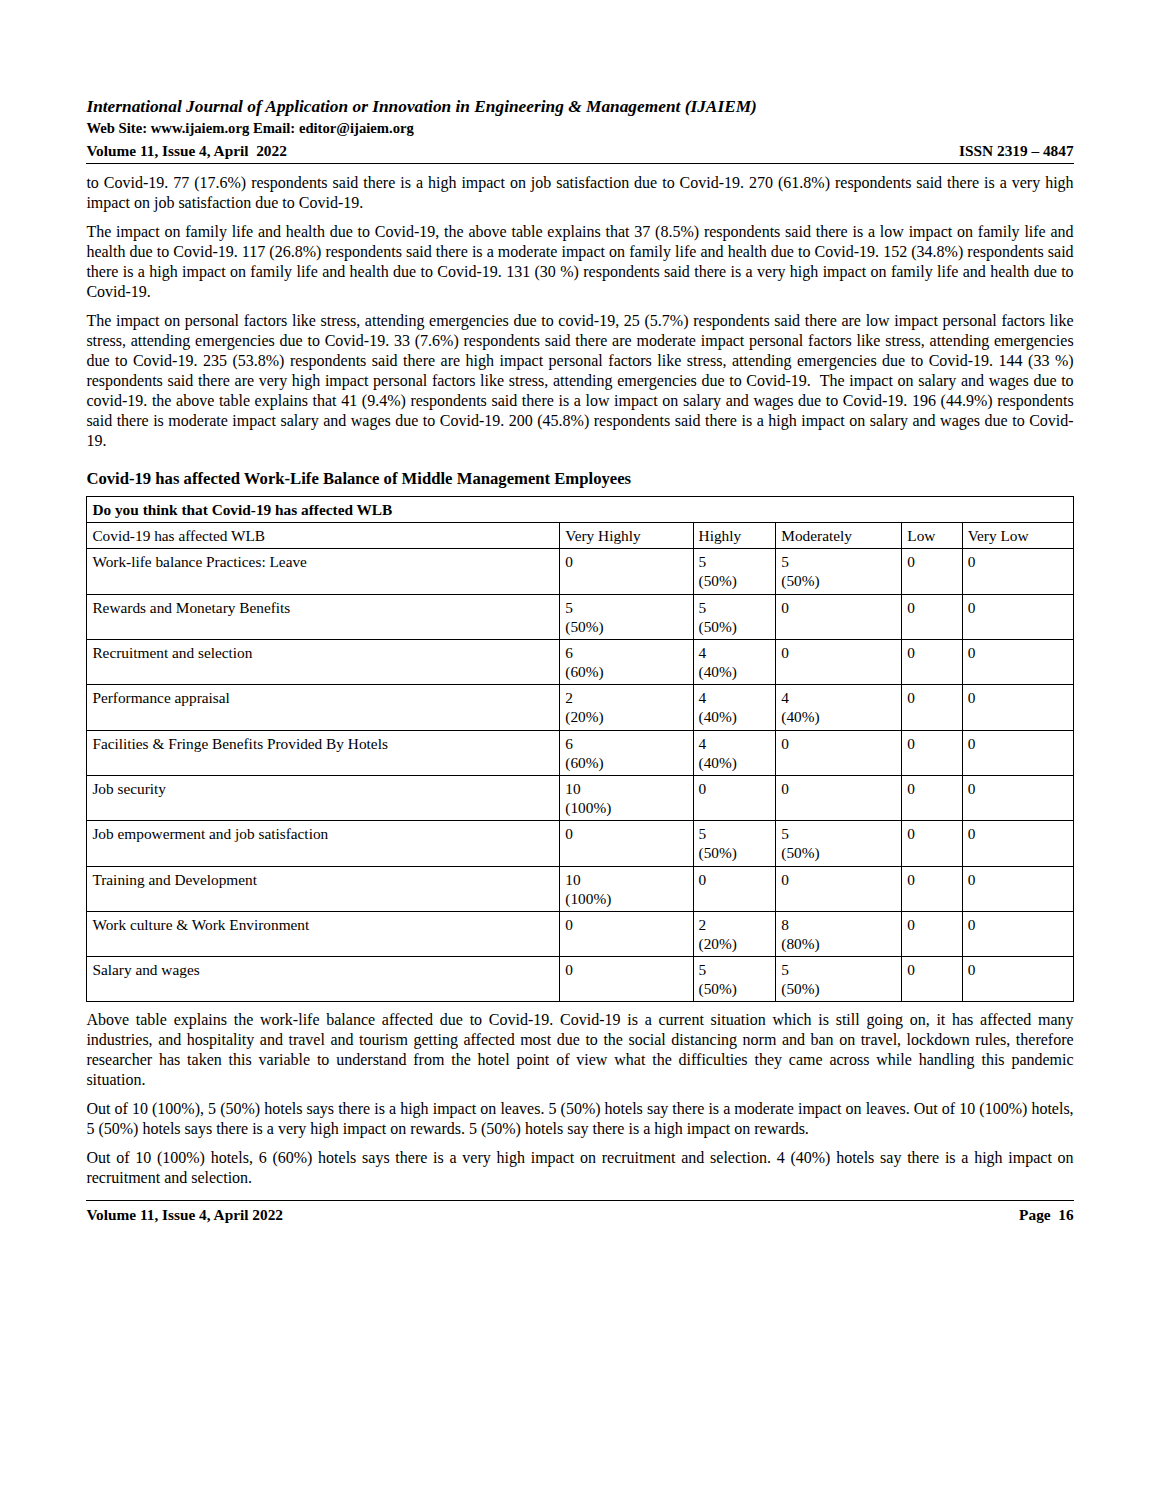International Journal of Application or Innovation in Engineering & Management (IJAIEM)
Web Site: www.ijaiem.org Email: editor@ijaiem.org
Volume 11, Issue 4, April 2022 ISSN 2319 – 4847
to Covid-19. 77 (17.6%) respondents said there is a high impact on job satisfaction due to Covid-19. 270 (61.8%) respondents said there is a very high impact on job satisfaction due to Covid-19.
The impact on family life and health due to Covid-19, the above table explains that 37 (8.5%) respondents said there is a low impact on family life and health due to Covid-19. 117 (26.8%) respondents said there is a moderate impact on family life and health due to Covid-19. 152 (34.8%) respondents said there is a high impact on family life and health due to Covid-19. 131 (30 %) respondents said there is a very high impact on family life and health due to Covid-19.
The impact on personal factors like stress, attending emergencies due to covid-19, 25 (5.7%) respondents said there are low impact personal factors like stress, attending emergencies due to Covid-19. 33 (7.6%) respondents said there are moderate impact personal factors like stress, attending emergencies due to Covid-19. 235 (53.8%) respondents said there are high impact personal factors like stress, attending emergencies due to Covid-19. 144 (33 %) respondents said there are very high impact personal factors like stress, attending emergencies due to Covid-19. The impact on salary and wages due to covid-19. the above table explains that 41 (9.4%) respondents said there is a low impact on salary and wages due to Covid-19. 196 (44.9%) respondents said there is moderate impact salary and wages due to Covid-19. 200 (45.8%) respondents said there is a high impact on salary and wages due to Covid-19.
Covid-19 has affected Work-Life Balance of Middle Management Employees
| Do you think that Covid-19 has affected WLB |
| Covid-19 has affected WLB | Very Highly | Highly | Moderately | Low | Very Low |
| Work-life balance Practices: Leave | 0 | 5 (50%) | 5 (50%) | 0 | 0 |
| Rewards and Monetary Benefits | 5 (50%) | 5 (50%) | 0 | 0 | 0 |
| Recruitment and selection | 6 (60%) | 4 (40%) | 0 | 0 | 0 |
| Performance appraisal | 2 (20%) | 4 (40%) | 4 (40%) | 0 | 0 |
| Facilities & Fringe Benefits Provided By Hotels | 6 (60%) | 4 (40%) | 0 | 0 | 0 |
| Job security | 10 (100%) | 0 | 0 | 0 | 0 |
| Job empowerment and job satisfaction | 0 | 5 (50%) | 5 (50%) | 0 | 0 |
| Training and Development | 10 (100%) | 0 | 0 | 0 | 0 |
| Work culture & Work Environment | 0 | 2 (20%) | 8 (80%) | 0 | 0 |
| Salary and wages | 0 | 5 (50%) | 5 (50%) | 0 | 0 |
Above table explains the work-life balance affected due to Covid-19. Covid-19 is a current situation which is still going on, it has affected many industries, and hospitality and travel and tourism getting affected most due to the social distancing norm and ban on travel, lockdown rules, therefore researcher has taken this variable to understand from the hotel point of view what the difficulties they came across while handling this pandemic situation.
Out of 10 (100%), 5 (50%) hotels says there is a high impact on leaves. 5 (50%) hotels say there is a moderate impact on leaves. Out of 10 (100%) hotels, 5 (50%) hotels says there is a very high impact on rewards. 5 (50%) hotels say there is a high impact on rewards.
Out of 10 (100%) hotels, 6 (60%) hotels says there is a very high impact on recruitment and selection. 4 (40%) hotels say there is a high impact on recruitment and selection.
Volume 11, Issue 4, April 2022 Page 16